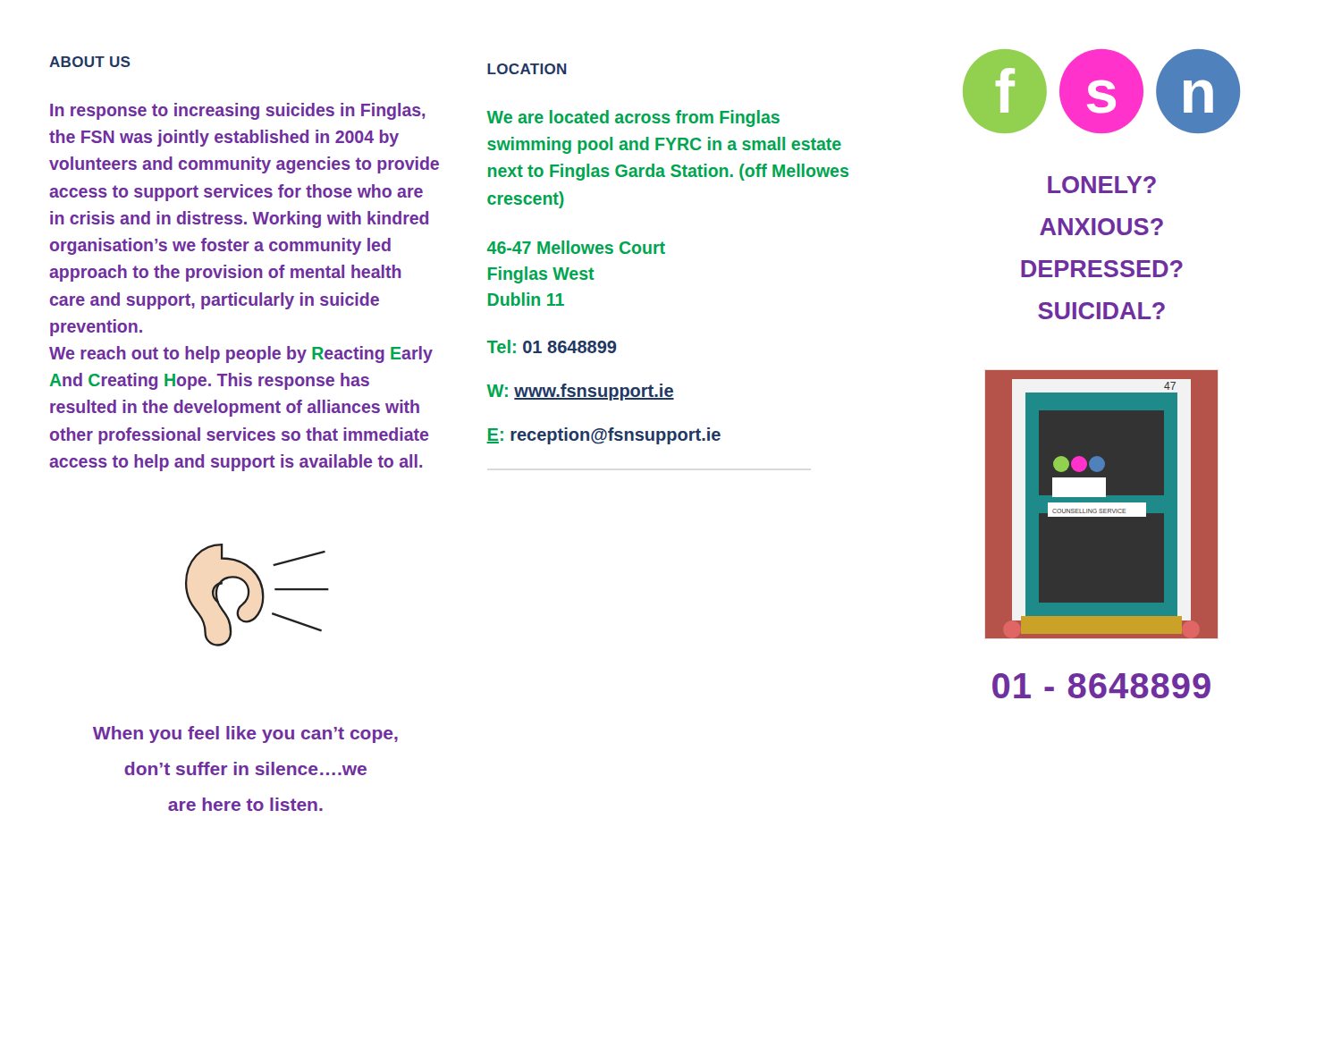ABOUT US
In response to increasing suicides in Finglas, the FSN was jointly established in 2004 by volunteers and community agencies to provide access to support services for those who are in crisis and in distress. Working with kindred organisation’s we foster a community led approach to the provision of mental health care and support, particularly in suicide prevention.
We reach out to help people by Reacting Early And Creating Hope. This response has resulted in the development of alliances with other professional services so that immediate access to help and support is available to all.
When you feel like you can’t cope, don’t suffer in silence….we are here to listen.
LOCATION
We are located across from Finglas swimming pool and FYRC in a small estate next to Finglas Garda Station. (off Mellowes crescent)
46-47 Mellowes Court
Finglas West
Dublin 11
Tel: 01 8648899
W: www.fsnsupport.ie
E: reception@fsnsupport.ie
LONELY?
ANXIOUS?
DEPRESSED?
SUICIDAL?
01 - 8648899